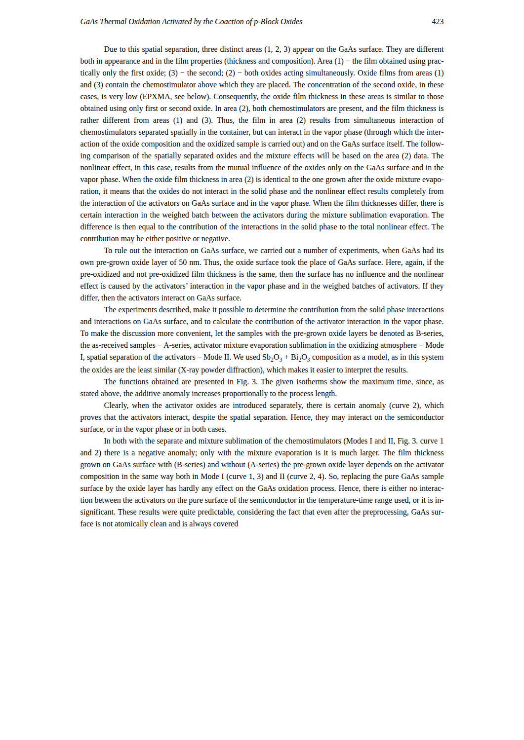GaAs Thermal Oxidation Activated by the Coaction of p-Block Oxides 423
Due to this spatial separation, three distinct areas (1, 2, 3) appear on the GaAs surface. They are different both in appearance and in the film properties (thickness and composition). Area (1) − the film obtained using practically only the first oxide; (3) − the second; (2) − both oxides acting simultaneously. Oxide films from areas (1) and (3) contain the chemostimulator above which they are placed. The concentration of the second oxide, in these cases, is very low (EPXMA, see below). Consequently, the oxide film thickness in these areas is similar to those obtained using only first or second oxide. In area (2), both chemostimulators are present, and the film thickness is rather different from areas (1) and (3). Thus, the film in area (2) results from simultaneous interaction of chemostimulators separated spatially in the container, but can interact in the vapor phase (through which the interaction of the oxide composition and the oxidized sample is carried out) and on the GaAs surface itself. The following comparison of the spatially separated oxides and the mixture effects will be based on the area (2) data. The nonlinear effect, in this case, results from the mutual influence of the oxides only on the GaAs surface and in the vapor phase. When the oxide film thickness in area (2) is identical to the one grown after the oxide mixture evaporation, it means that the oxides do not interact in the solid phase and the nonlinear effect results completely from the interaction of the activators on GaAs surface and in the vapor phase. When the film thicknesses differ, there is certain interaction in the weighed batch between the activators during the mixture sublimation evaporation. The difference is then equal to the contribution of the interactions in the solid phase to the total nonlinear effect. The contribution may be either positive or negative.
To rule out the interaction on GaAs surface, we carried out a number of experiments, when GaAs had its own pre-grown oxide layer of 50 nm. Thus, the oxide surface took the place of GaAs surface. Here, again, if the pre-oxidized and not pre-oxidized film thickness is the same, then the surface has no influence and the nonlinear effect is caused by the activators’ interaction in the vapor phase and in the weighed batches of activators. If they differ, then the activators interact on GaAs surface.
The experiments described, make it possible to determine the contribution from the solid phase interactions and interactions on GaAs surface, and to calculate the contribution of the activator interaction in the vapor phase. To make the discussion more convenient, let the samples with the pre-grown oxide layers be denoted as B-series, the as-received samples − A-series, activator mixture evaporation sublimation in the oxidizing atmosphere − Mode I, spatial separation of the activators – Mode II. We used Sb2O3 + Bi2O3 composition as a model, as in this system the oxides are the least similar (X-ray powder diffraction), which makes it easier to interpret the results.
The functions obtained are presented in Fig. 3. The given isotherms show the maximum time, since, as stated above, the additive anomaly increases proportionally to the process length.
Clearly, when the activator oxides are introduced separately, there is certain anomaly (curve 2), which proves that the activators interact, despite the spatial separation. Hence, they may interact on the semiconductor surface, or in the vapor phase or in both cases.
In both with the separate and mixture sublimation of the chemostimulators (Modes I and II, Fig. 3. curve 1 and 2) there is a negative anomaly; only with the mixture evaporation is it is much larger. The film thickness grown on GaAs surface with (B-series) and without (A-series) the pre-grown oxide layer depends on the activator composition in the same way both in Mode I (curve 1, 3) and II (curve 2, 4). So, replacing the pure GaAs sample surface by the oxide layer has hardly any effect on the GaAs oxidation process. Hence, there is either no interaction between the activators on the pure surface of the semiconductor in the temperature-time range used, or it is insignificant. These results were quite predictable, considering the fact that even after the preprocessing, GaAs surface is not atomically clean and is always covered